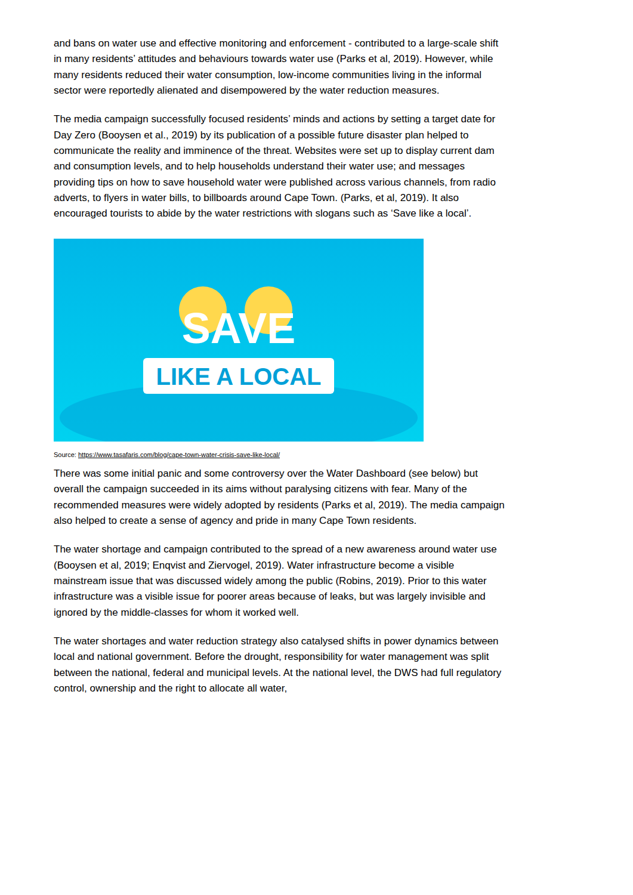and bans on water use and effective monitoring and enforcement - contributed to a large-scale shift in many residents’ attitudes and behaviours towards water use (Parks et al, 2019). However, while many residents reduced their water consumption, low-income communities living in the informal sector were reportedly alienated and disempowered by the water reduction measures.
The media campaign successfully focused residents’ minds and actions by setting a target date for Day Zero (Booysen et al., 2019) by its publication of a possible future disaster plan helped to communicate the reality and imminence of the threat. Websites were set up to display current dam and consumption levels, and to help households understand their water use; and messages providing tips on how to save household water were published across various channels, from radio adverts, to flyers in water bills, to billboards around Cape Town. (Parks, et al, 2019). It also encouraged tourists to abide by the water restrictions with slogans such as ‘Save like a local’.
Source: https://www.tasafaris.com/blog/cape-town-water-crisis-save-like-local/
There was some initial panic and some controversy over the Water Dashboard (see below) but overall the campaign succeeded in its aims without paralysing citizens with fear. Many of the recommended measures were widely adopted by residents (Parks et al, 2019). The media campaign also helped to create a sense of agency and pride in many Cape Town residents.
The water shortage and campaign contributed to the spread of a new awareness around water use (Booysen et al, 2019; Enqvist and Ziervogel, 2019). Water infrastructure become a visible mainstream issue that was discussed widely among the public (Robins, 2019). Prior to this water infrastructure was a visible issue for poorer areas because of leaks, but was largely invisible and ignored by the middle-classes for whom it worked well.
The water shortages and water reduction strategy also catalysed shifts in power dynamics between local and national government. Before the drought, responsibility for water management was split between the national, federal and municipal levels. At the national level, the DWS had full regulatory control, ownership and the right to allocate all water,